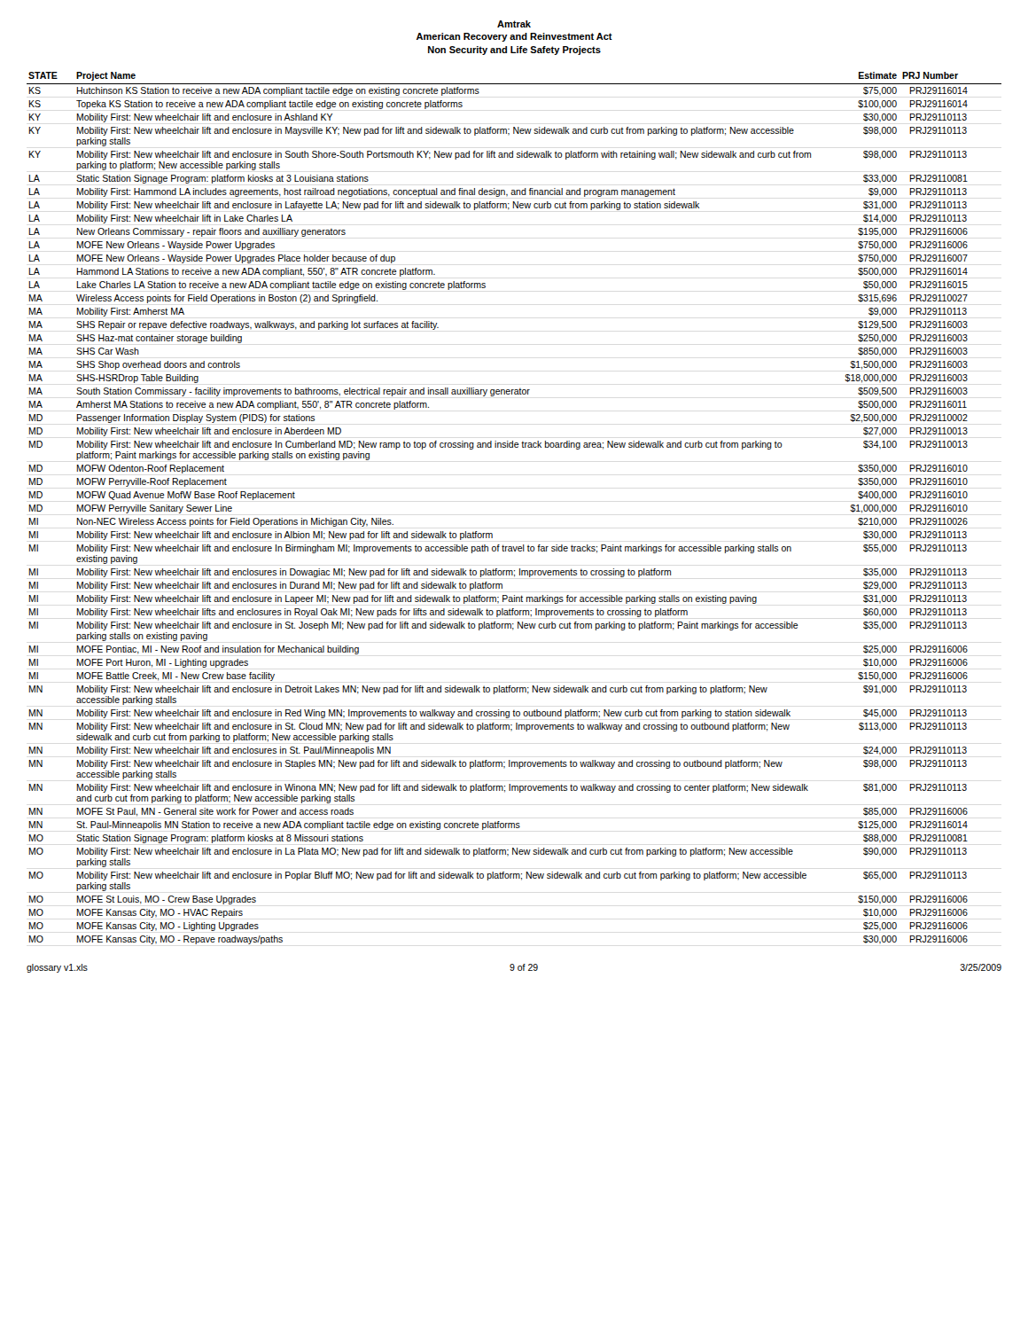Amtrak
American Recovery and Reinvestment Act
Non Security and Life Safety Projects
| STATE | Project Name | Estimate | PRJ Number |
| --- | --- | --- | --- |
| KS | Hutchinson KS Station to receive a new ADA compliant tactile edge on existing concrete platforms | $75,000 | PRJ29116014 |
| KS | Topeka KS Station to receive a new ADA compliant tactile edge on existing concrete platforms | $100,000 | PRJ29116014 |
| KY | Mobility First: New wheelchair lift and enclosure in Ashland KY | $30,000 | PRJ29110113 |
| KY | Mobility First: New wheelchair lift and enclosure in Maysville KY; New pad for lift and sidewalk to platform; New sidewalk and curb cut from parking to platform; New accessible parking stalls | $98,000 | PRJ29110113 |
| KY | Mobility First: New wheelchair lift and enclosure in South Shore-South Portsmouth KY; New pad for lift and sidewalk to platform with retaining wall; New sidewalk and curb cut from parking to platform; New accessible parking stalls | $98,000 | PRJ29110113 |
| LA | Static Station Signage Program: platform kiosks at 3 Louisiana stations | $33,000 | PRJ29110081 |
| LA | Mobility First: Hammond LA includes agreements, host railroad negotiations, conceptual and final design, and financial and program management | $9,000 | PRJ29110113 |
| LA | Mobility First: New wheelchair lift and enclosure in Lafayette LA; New pad for lift and sidewalk to platform; New curb cut from parking to station sidewalk | $31,000 | PRJ29110113 |
| LA | Mobility First: New wheelchair lift in Lake Charles LA | $14,000 | PRJ29110113 |
| LA | New Orleans Commissary - repair floors and auxilliary generators | $195,000 | PRJ29116006 |
| LA | MOFE New Orleans - Wayside Power Upgrades | $750,000 | PRJ29116006 |
| LA | MOFE New Orleans - Wayside Power Upgrades Place holder because of dup | $750,000 | PRJ29116007 |
| LA | Hammond LA Stations to receive a new ADA compliant, 550', 8" ATR concrete platform. | $500,000 | PRJ29116014 |
| LA | Lake Charles LA Station to receive a new ADA compliant tactile edge on existing concrete platforms | $50,000 | PRJ29116015 |
| MA | Wireless Access points for Field Operations in Boston (2) and Springfield. | $315,696 | PRJ29110027 |
| MA | Mobility First: Amherst MA | $9,000 | PRJ29110113 |
| MA | SHS Repair or repave defective roadways, walkways, and parking lot surfaces at facility. | $129,500 | PRJ29116003 |
| MA | SHS Haz-mat container storage building | $250,000 | PRJ29116003 |
| MA | SHS Car Wash | $850,000 | PRJ29116003 |
| MA | SHS Shop overhead doors and controls | $1,500,000 | PRJ29116003 |
| MA | SHS-HSRDrop Table Building | $18,000,000 | PRJ29116003 |
| MA | South Station Commissary - facility improvements to bathrooms, electrical repair and insall auxilliary generator | $509,500 | PRJ29116003 |
| MA | Amherst MA Stations to receive a new ADA compliant, 550', 8" ATR concrete platform. | $500,000 | PRJ29116011 |
| MD | Passenger Information Display System (PIDS) for stations | $2,500,000 | PRJ29110002 |
| MD | Mobility First: New wheelchair lift and enclosure in Aberdeen MD | $27,000 | PRJ29110013 |
| MD | Mobility First: New wheelchair lift and enclosure In Cumberland MD; New ramp to top of crossing and inside track boarding area; New sidewalk and curb cut from parking to platform; Paint markings for accessible parking stalls on existing paving | $34,100 | PRJ29110013 |
| MD | MOFW Odenton-Roof Replacement | $350,000 | PRJ29116010 |
| MD | MOFW Perryville-Roof Replacement | $350,000 | PRJ29116010 |
| MD | MOFW Quad Avenue MofW Base Roof Replacement | $400,000 | PRJ29116010 |
| MD | MOFW Perryville Sanitary Sewer Line | $1,000,000 | PRJ29116010 |
| MI | Non-NEC Wireless Access points for Field Operations in Michigan City, Niles. | $210,000 | PRJ29110026 |
| MI | Mobility First: New wheelchair lift and enclosure in Albion MI; New pad for lift and sidewalk to platform | $30,000 | PRJ29110113 |
| MI | Mobility First: New wheelchair lift and enclosure In Birmingham MI; Improvements to accessible path of travel to far side tracks; Paint markings for accessible parking stalls on existing paving | $55,000 | PRJ29110113 |
| MI | Mobility First: New wheelchair lift and enclosures in Dowagiac MI; New pad for lift and sidewalk to platform; Improvements to crossing to platform | $35,000 | PRJ29110113 |
| MI | Mobility First: New wheelchair lift and enclosures in Durand MI; New pad for lift and sidewalk to platform | $29,000 | PRJ29110113 |
| MI | Mobility First: New wheelchair lift and enclosure in Lapeer MI; New pad for lift and sidewalk to platform; Paint markings for accessible parking stalls on existing paving | $31,000 | PRJ29110113 |
| MI | Mobility First: New wheelchair lifts and enclosures in Royal Oak MI; New pads for lifts and sidewalk to platform; Improvements to crossing to platform | $60,000 | PRJ29110113 |
| MI | Mobility First: New wheelchair lift and enclosure in St. Joseph MI; New pad for lift and sidewalk to platform; New curb cut from parking to platform; Paint markings for accessible parking stalls on existing paving | $35,000 | PRJ29110113 |
| MI | MOFE Pontiac, MI - New Roof and insulation for Mechanical building | $25,000 | PRJ29116006 |
| MI | MOFE Port Huron, MI - Lighting upgrades | $10,000 | PRJ29116006 |
| MI | MOFE Battle Creek, MI - New Crew base facility | $150,000 | PRJ29116006 |
| MN | Mobility First: New wheelchair lift and enclosure in Detroit Lakes MN; New pad for lift and sidewalk to platform; New sidewalk and curb cut from parking to platform; New accessible parking stalls | $91,000 | PRJ29110113 |
| MN | Mobility First: New wheelchair lift and enclosure in Red Wing MN; Improvements to walkway and crossing to outbound platform; New curb cut from parking to station sidewalk | $45,000 | PRJ29110113 |
| MN | Mobility First: New wheelchair lift and enclosure in St. Cloud MN; New pad for lift and sidewalk to platform; Improvements to walkway and crossing to outbound platform; New sidewalk and curb cut from parking to platform; New accessible parking stalls | $113,000 | PRJ29110113 |
| MN | Mobility First: New wheelchair lift and enclosures in St. Paul/Minneapolis MN | $24,000 | PRJ29110113 |
| MN | Mobility First: New wheelchair lift and enclosure in Staples MN; New pad for lift and sidewalk to platform; Improvements to walkway and crossing to outbound platform; New accessible parking stalls | $98,000 | PRJ29110113 |
| MN | Mobility First: New wheelchair lift and enclosure in Winona MN; New pad for lift and sidewalk to platform; Improvements to walkway and crossing to center platform; New sidewalk and curb cut from parking to platform; New accessible parking stalls | $81,000 | PRJ29110113 |
| MN | MOFE St Paul, MN - General site work for Power and access roads | $85,000 | PRJ29116006 |
| MN | St. Paul-Minneapolis MN Station to receive a new ADA compliant tactile edge on existing concrete platforms | $125,000 | PRJ29116014 |
| MO | Static Station Signage Program: platform kiosks at 8 Missouri stations | $88,000 | PRJ29110081 |
| MO | Mobility First: New wheelchair lift and enclosure in La Plata MO; New pad for lift and sidewalk to platform; New sidewalk and curb cut from parking to platform; New accessible parking stalls | $90,000 | PRJ29110113 |
| MO | Mobility First: New wheelchair lift and enclosure in Poplar Bluff MO; New pad for lift and sidewalk to platform; New sidewalk and curb cut from parking to platform; New accessible parking stalls | $65,000 | PRJ29110113 |
| MO | MOFE St Louis, MO - Crew Base Upgrades | $150,000 | PRJ29116006 |
| MO | MOFE Kansas City, MO - HVAC Repairs | $10,000 | PRJ29116006 |
| MO | MOFE Kansas City, MO - Lighting Upgrades | $25,000 | PRJ29116006 |
| MO | MOFE Kansas City, MO - Repave roadways/paths | $30,000 | PRJ29116006 |
glossary v1.xls 9 of 29 3/25/2009